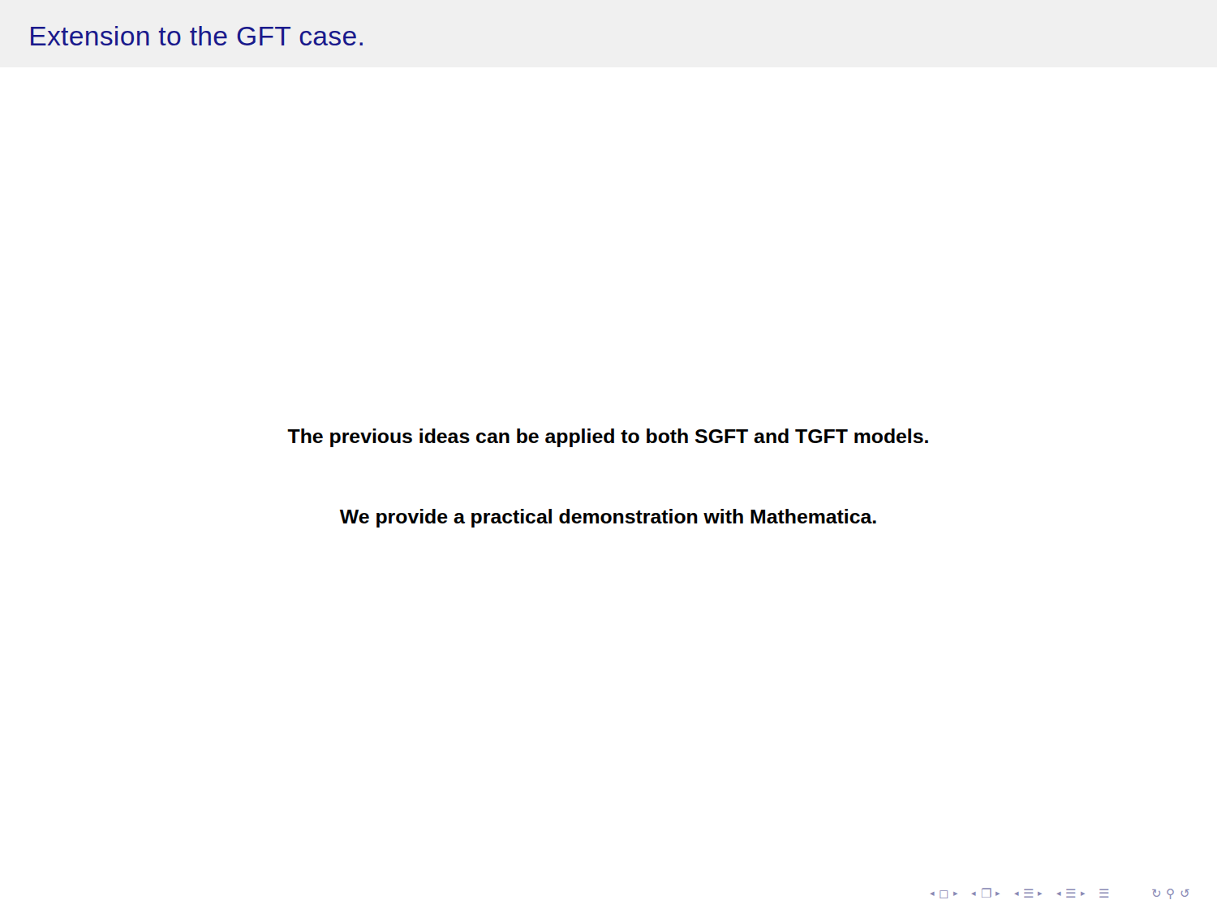Extension to the GFT case.
The previous ideas can be applied to both SGFT and TGFT models.
We provide a practical demonstration with Mathematica.
◂◻▸ ◂❐▸ ◂☰▸ ◂☰▸ ☰ ↻⚲↺